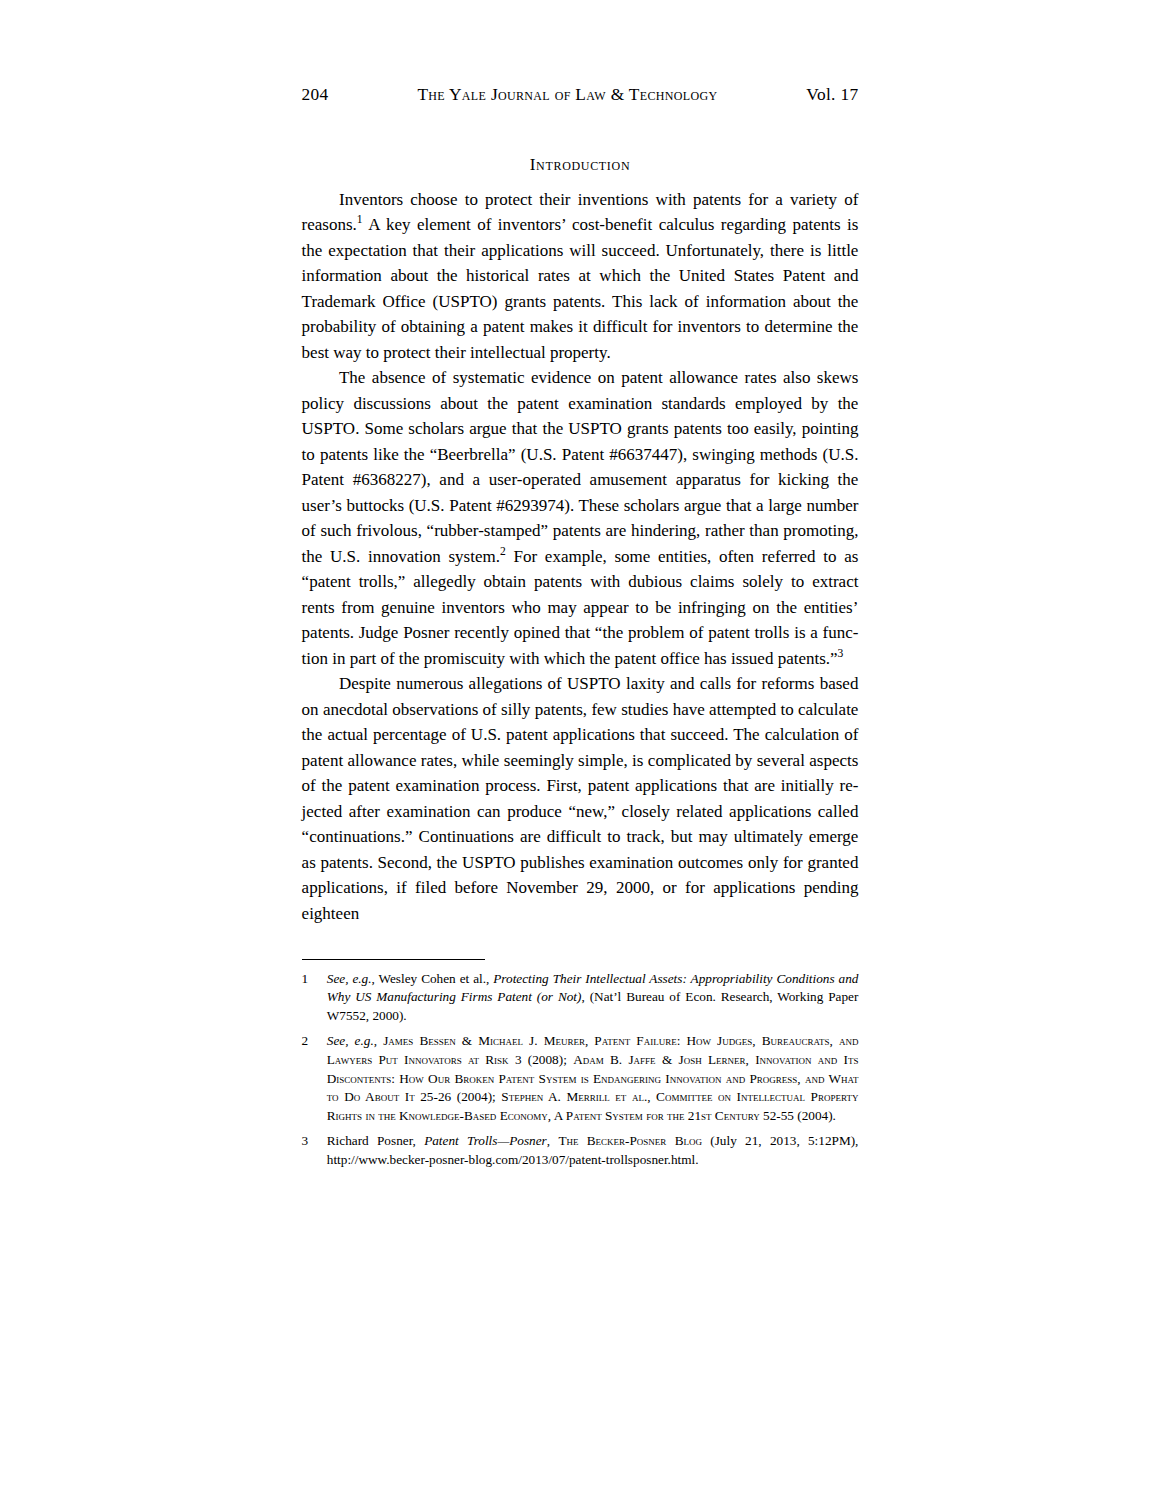204 The Yale Journal of Law & Technology Vol. 17
Introduction
Inventors choose to protect their inventions with patents for a variety of reasons.1 A key element of inventors’ cost-benefit calculus regarding patents is the expectation that their applications will succeed. Unfortunately, there is little information about the historical rates at which the United States Patent and Trademark Office (USPTO) grants patents. This lack of information about the probability of obtaining a patent makes it difficult for inventors to determine the best way to protect their intellectual property.
The absence of systematic evidence on patent allowance rates also skews policy discussions about the patent examination standards employed by the USPTO. Some scholars argue that the USPTO grants patents too easily, pointing to patents like the “Beerbrella” (U.S. Patent #6637447), swinging methods (U.S. Patent #6368227), and a user-operated amusement apparatus for kicking the user’s buttocks (U.S. Patent #6293974). These scholars argue that a large number of such frivolous, “rubber-stamped” patents are hindering, rather than promoting, the U.S. innovation system.2 For example, some entities, often referred to as “patent trolls,” allegedly obtain patents with dubious claims solely to extract rents from genuine inventors who may appear to be infringing on the entities’ patents. Judge Posner recently opined that “the problem of patent trolls is a function in part of the promiscuity with which the patent office has issued patents.”3
Despite numerous allegations of USPTO laxity and calls for reforms based on anecdotal observations of silly patents, few studies have attempted to calculate the actual percentage of U.S. patent applications that succeed. The calculation of patent allowance rates, while seemingly simple, is complicated by several aspects of the patent examination process. First, patent applications that are initially rejected after examination can produce “new,” closely related applications called “continuations.” Continuations are difficult to track, but may ultimately emerge as patents. Second, the USPTO publishes examination outcomes only for granted applications, if filed before November 29, 2000, or for applications pending eighteen
1 See, e.g., Wesley Cohen et al., Protecting Their Intellectual Assets: Appropriability Conditions and Why US Manufacturing Firms Patent (or Not), (Nat’l Bureau of Econ. Research, Working Paper W7552, 2000).
2 See, e.g., James Bessen & Michael J. Meurer, Patent Failure: How Judges, Bureaucrats, and Lawyers Put Innovators at Risk 3 (2008); Adam B. Jaffe & Josh Lerner, Innovation and Its Discontents: How Our Broken Patent System is Endangering Innovation and Progress, and What to Do About It 25-26 (2004); Stephen A. Merrill et al., Committee on Intellectual Property Rights in the Knowledge-Based Economy, A Patent System for the 21st Century 52-55 (2004).
3 Richard Posner, Patent Trolls—Posner, The Becker-Posner Blog (July 21, 2013, 5:12PM), http://www.becker-posner-blog.com/2013/07/patent-trollsposner.html.